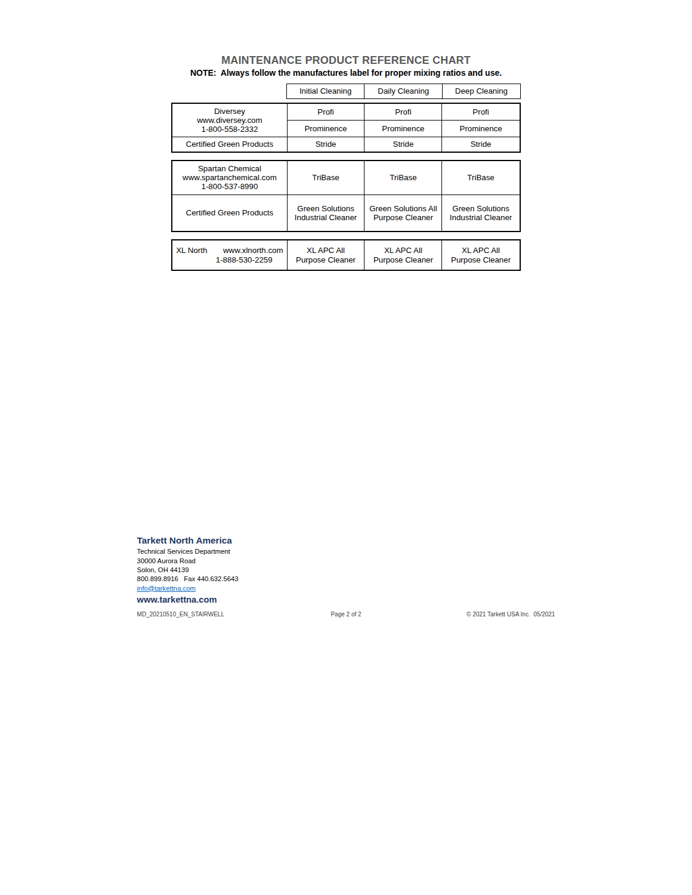MAINTENANCE PRODUCT REFERENCE CHART
NOTE: Always follow the manufactures label for proper mixing ratios and use.
| | Initial Cleaning | Daily Cleaning | Deep Cleaning |
| Diversey www.diversey.com 1-800-558-2332 | Profi | Profi | Profi |
| Prominence | Prominence | Prominence |
| Certified Green Products | Stride | Stride | Stride |
| Spartan Chemical www.spartanchemical.com 1-800-537-8990 | TriBase | TriBase | TriBase |
| Certified Green Products | Green Solutions Industrial Cleaner | Green Solutions All Purpose Cleaner | Green Solutions Industrial Cleaner |
| XL North www.xlnorth.com 1-888-530-2259 | XL APC All Purpose Cleaner | XL APC All Purpose Cleaner | XL APC All Purpose Cleaner |
Tarkett North America
Technical Services Department
30000 Aurora Road
Solon, OH 44139
800.899.8916 Fax 440.632.5643
info@tarkettna.com
www.tarkettna.com
MD_20210510_EN_STAIRWELL
Page 2 of 2
© 2021 Tarkett USA Inc. 05/2021